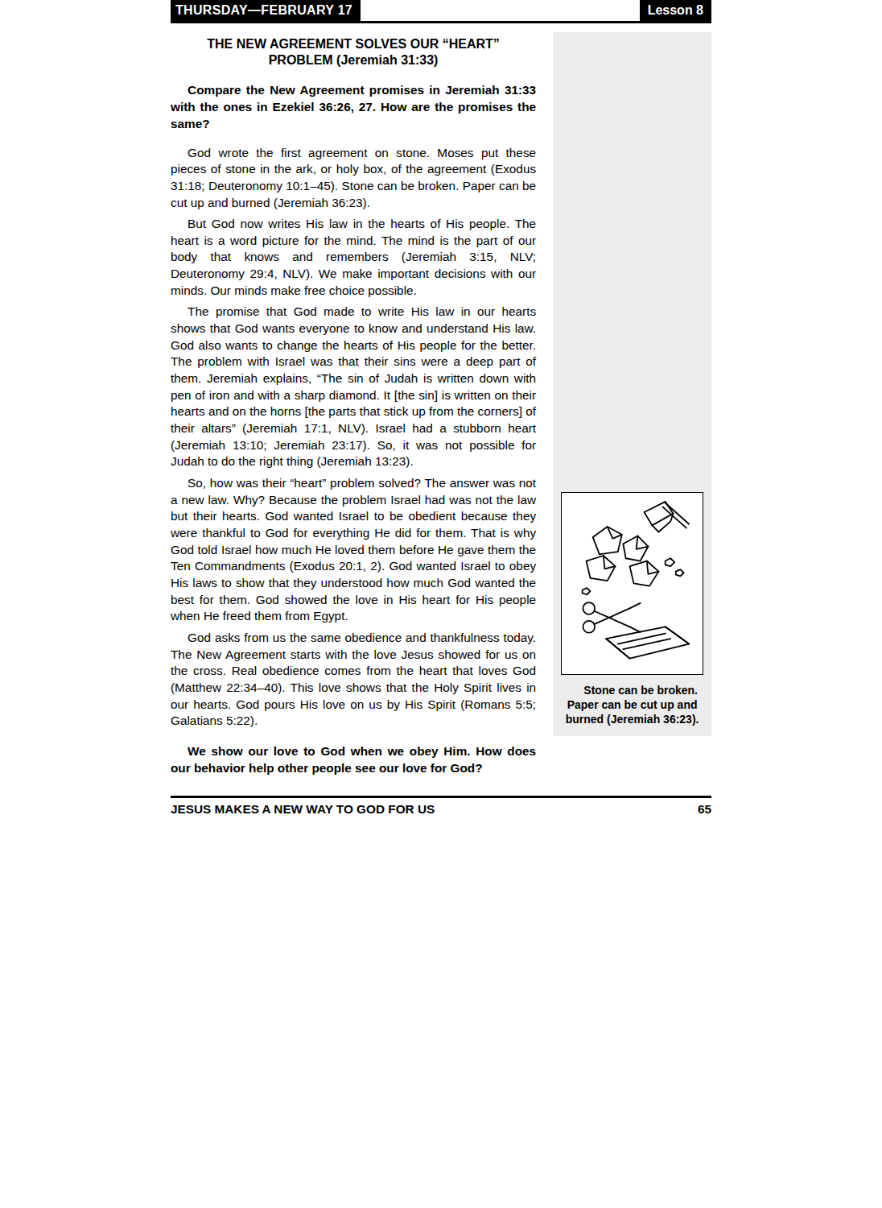THURSDAY—FEBRUARY 17
Lesson 8
THE NEW AGREEMENT SOLVES OUR “HEART”
PROBLEM (Jeremiah 31:33)
Compare the New Agreement promises in Jeremiah 31:33 with the ones in Ezekiel 36:26, 27. How are the promises the same?
God wrote the first agreement on stone. Moses put these pieces of stone in the ark, or holy box, of the agreement (Exodus 31:18; Deuteronomy 10:1–45). Stone can be broken. Paper can be cut up and burned (Jeremiah 36:23).
But God now writes His law in the hearts of His people. The heart is a word picture for the mind. The mind is the part of our body that knows and remembers (Jeremiah 3:15, NLV; Deuteronomy 29:4, NLV). We make important decisions with our minds. Our minds make free choice possible.
The promise that God made to write His law in our hearts shows that God wants everyone to know and understand His law. God also wants to change the hearts of His people for the better. The problem with Israel was that their sins were a deep part of them. Jeremiah explains, “The sin of Judah is written down with pen of iron and with a sharp diamond. It [the sin] is written on their hearts and on the horns [the parts that stick up from the corners] of their altars” (Jeremiah 17:1, NLV). Israel had a stubborn heart (Jeremiah 13:10; Jeremiah 23:17). So, it was not possible for Judah to do the right thing (Jeremiah 13:23).
So, how was their “heart” problem solved? The answer was not a new law. Why? Because the problem Israel had was not the law but their hearts. God wanted Israel to be obedient because they were thankful to God for everything He did for them. That is why God told Israel how much He loved them before He gave them the Ten Commandments (Exodus 20:1, 2). God wanted Israel to obey His laws to show that they understood how much God wanted the best for them. God showed the love in His heart for His people when He freed them from Egypt.
God asks from us the same obedience and thankfulness today. The New Agreement starts with the love Jesus showed for us on the cross. Real obedience comes from the heart that loves God (Matthew 22:34–40). This love shows that the Holy Spirit lives in our hearts. God pours His love on us by His Spirit (Romans 5:5; Galatians 5:22).
We show our love to God when we obey Him. How does our behavior help other people see our love for God?
Stone can be broken. Paper can be cut up and burned (Jeremiah 36:23).
JESUS MAKES A NEW WAY TO GOD FOR US 65